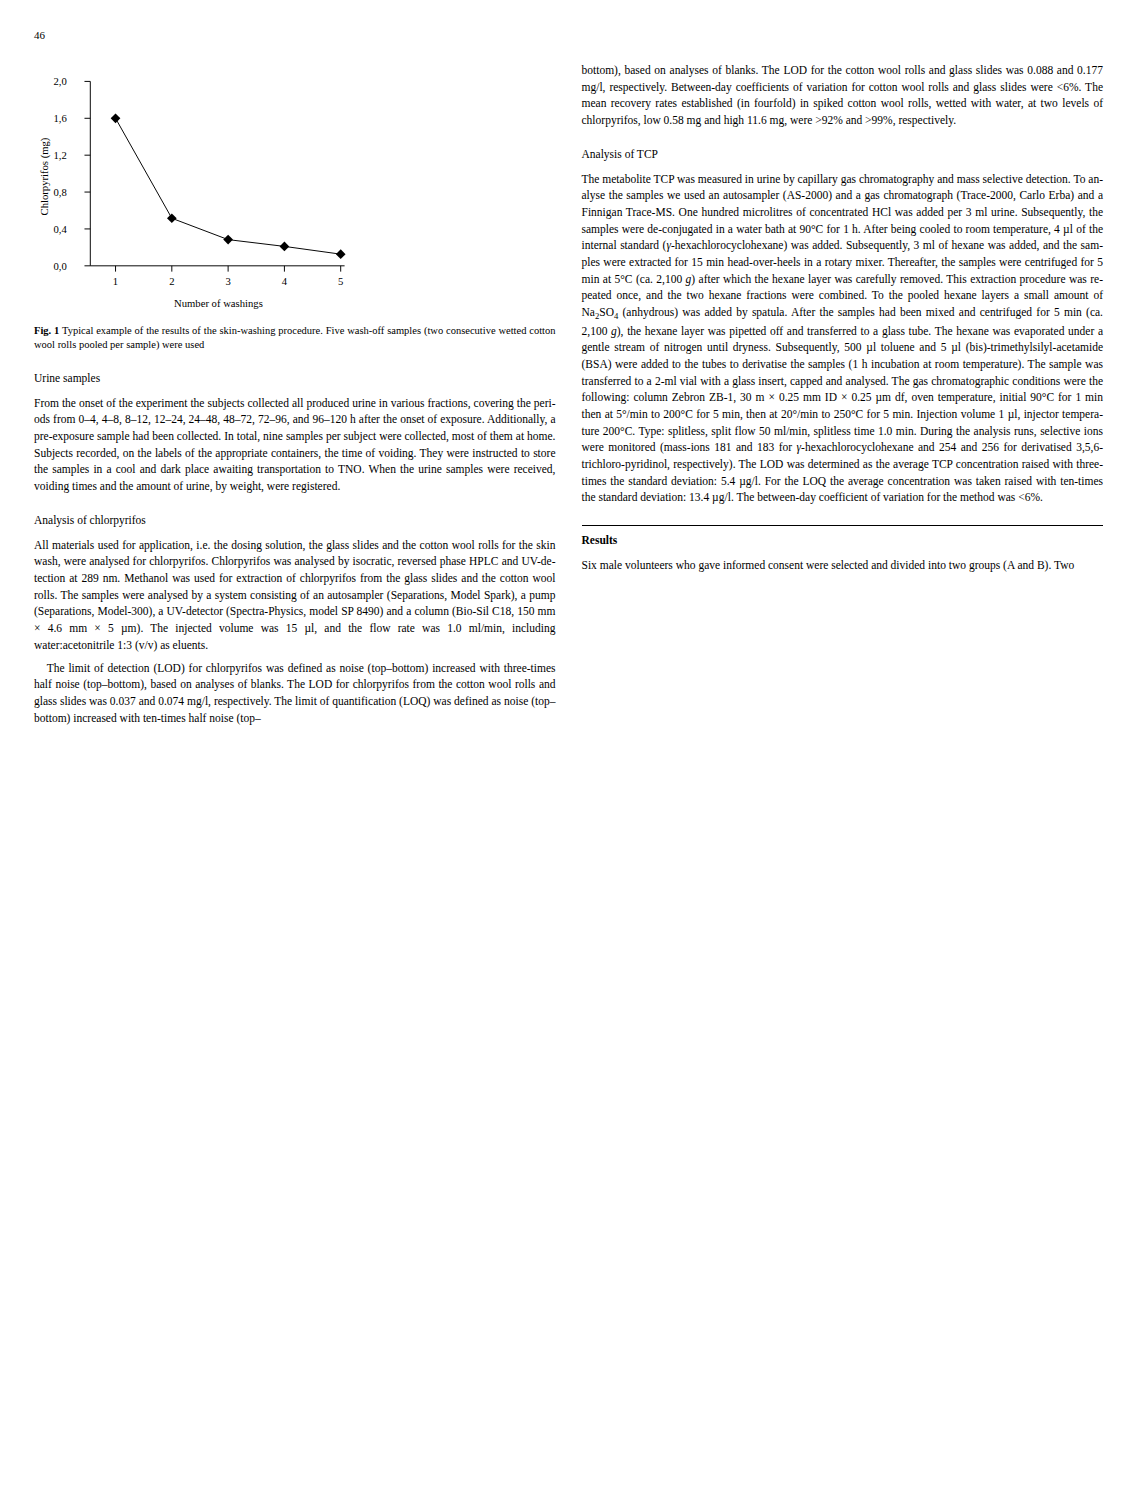46
0,0 0,4 0,8 1,2 1,6 2,0 1 2 3 4 5 Chlorpyrifos (mg) Number of washings
Fig. 1 Typical example of the results of the skin-washing procedure. Five wash-off samples (two consecutive wetted cotton wool rolls pooled per sample) were used
Urine samples
From the onset of the experiment the subjects collected all produced urine in various fractions, covering the periods from 0–4, 4–8, 8–12, 12–24, 24–48, 48–72, 72–96, and 96–120 h after the onset of exposure. Additionally, a pre-exposure sample had been collected. In total, nine samples per subject were collected, most of them at home. Subjects recorded, on the labels of the appropriate containers, the time of voiding. They were instructed to store the samples in a cool and dark place awaiting transportation to TNO. When the urine samples were received, voiding times and the amount of urine, by weight, were registered.
Analysis of chlorpyrifos
All materials used for application, i.e. the dosing solution, the glass slides and the cotton wool rolls for the skin wash, were analysed for chlorpyrifos. Chlorpyrifos was analysed by isocratic, reversed phase HPLC and UV-detection at 289 nm. Methanol was used for extraction of chlorpyrifos from the glass slides and the cotton wool rolls. The samples were analysed by a system consisting of an autosampler (Separations, Model Spark), a pump (Separations, Model-300), a UV-detector (Spectra-Physics, model SP 8490) and a column (Bio-Sil C18, 150 mm × 4.6 mm × 5 µm). The injected volume was 15 µl, and the flow rate was 1.0 ml/min, including water:acetonitrile 1:3 (v/v) as eluents.
The limit of detection (LOD) for chlorpyrifos was defined as noise (top–bottom) increased with three-times half noise (top–bottom), based on analyses of blanks. The LOD for chlorpyrifos from the cotton wool rolls and glass slides was 0.037 and 0.074 mg/l, respectively. The limit of quantification (LOQ) was defined as noise (top–bottom) increased with ten-times half noise (top–
bottom), based on analyses of blanks. The LOD for the cotton wool rolls and glass slides was 0.088 and 0.177 mg/l, respectively. Between-day coefficients of variation for cotton wool rolls and glass slides were <6%. The mean recovery rates established (in fourfold) in spiked cotton wool rolls, wetted with water, at two levels of chlorpyrifos, low 0.58 mg and high 11.6 mg, were >92% and >99%, respectively.
Analysis of TCP
The metabolite TCP was measured in urine by capillary gas chromatography and mass selective detection. To analyse the samples we used an autosampler (AS-2000) and a gas chromatograph (Trace-2000, Carlo Erba) and a Finnigan Trace-MS. One hundred microlitres of concentrated HCl was added per 3 ml urine. Subsequently, the samples were de-conjugated in a water bath at 90°C for 1 h. After being cooled to room temperature, 4 µl of the internal standard (γ-hexachlorocyclohexane) was added. Subsequently, 3 ml of hexane was added, and the samples were extracted for 15 min head-over-heels in a rotary mixer. Thereafter, the samples were centrifuged for 5 min at 5°C (ca. 2,100 g) after which the hexane layer was carefully removed. This extraction procedure was repeated once, and the two hexane fractions were combined. To the pooled hexane layers a small amount of Na2SO4 (anhydrous) was added by spatula. After the samples had been mixed and centrifuged for 5 min (ca. 2,100 g), the hexane layer was pipetted off and transferred to a glass tube. The hexane was evaporated under a gentle stream of nitrogen until dryness. Subsequently, 500 µl toluene and 5 µl (bis)-trimethylsilyl-acetamide (BSA) were added to the tubes to derivatise the samples (1 h incubation at room temperature). The sample was transferred to a 2-ml vial with a glass insert, capped and analysed. The gas chromatographic conditions were the following: column Zebron ZB-1, 30 m × 0.25 mm ID × 0.25 µm df, oven temperature, initial 90°C for 1 min then at 5°/min to 200°C for 5 min, then at 20°/min to 250°C for 5 min. Injection volume 1 µl, injector temperature 200°C. Type: splitless, split flow 50 ml/min, splitless time 1.0 min. During the analysis runs, selective ions were monitored (mass-ions 181 and 183 for γ-hexachlorocyclohexane and 254 and 256 for derivatised 3,5,6-trichloro-pyridinol, respectively). The LOD was determined as the average TCP concentration raised with three-times the standard deviation: 5.4 µg/l. For the LOQ the average concentration was taken raised with ten-times the standard deviation: 13.4 µg/l. The between-day coefficient of variation for the method was <6%.
Results
Six male volunteers who gave informed consent were selected and divided into two groups (A and B). Two